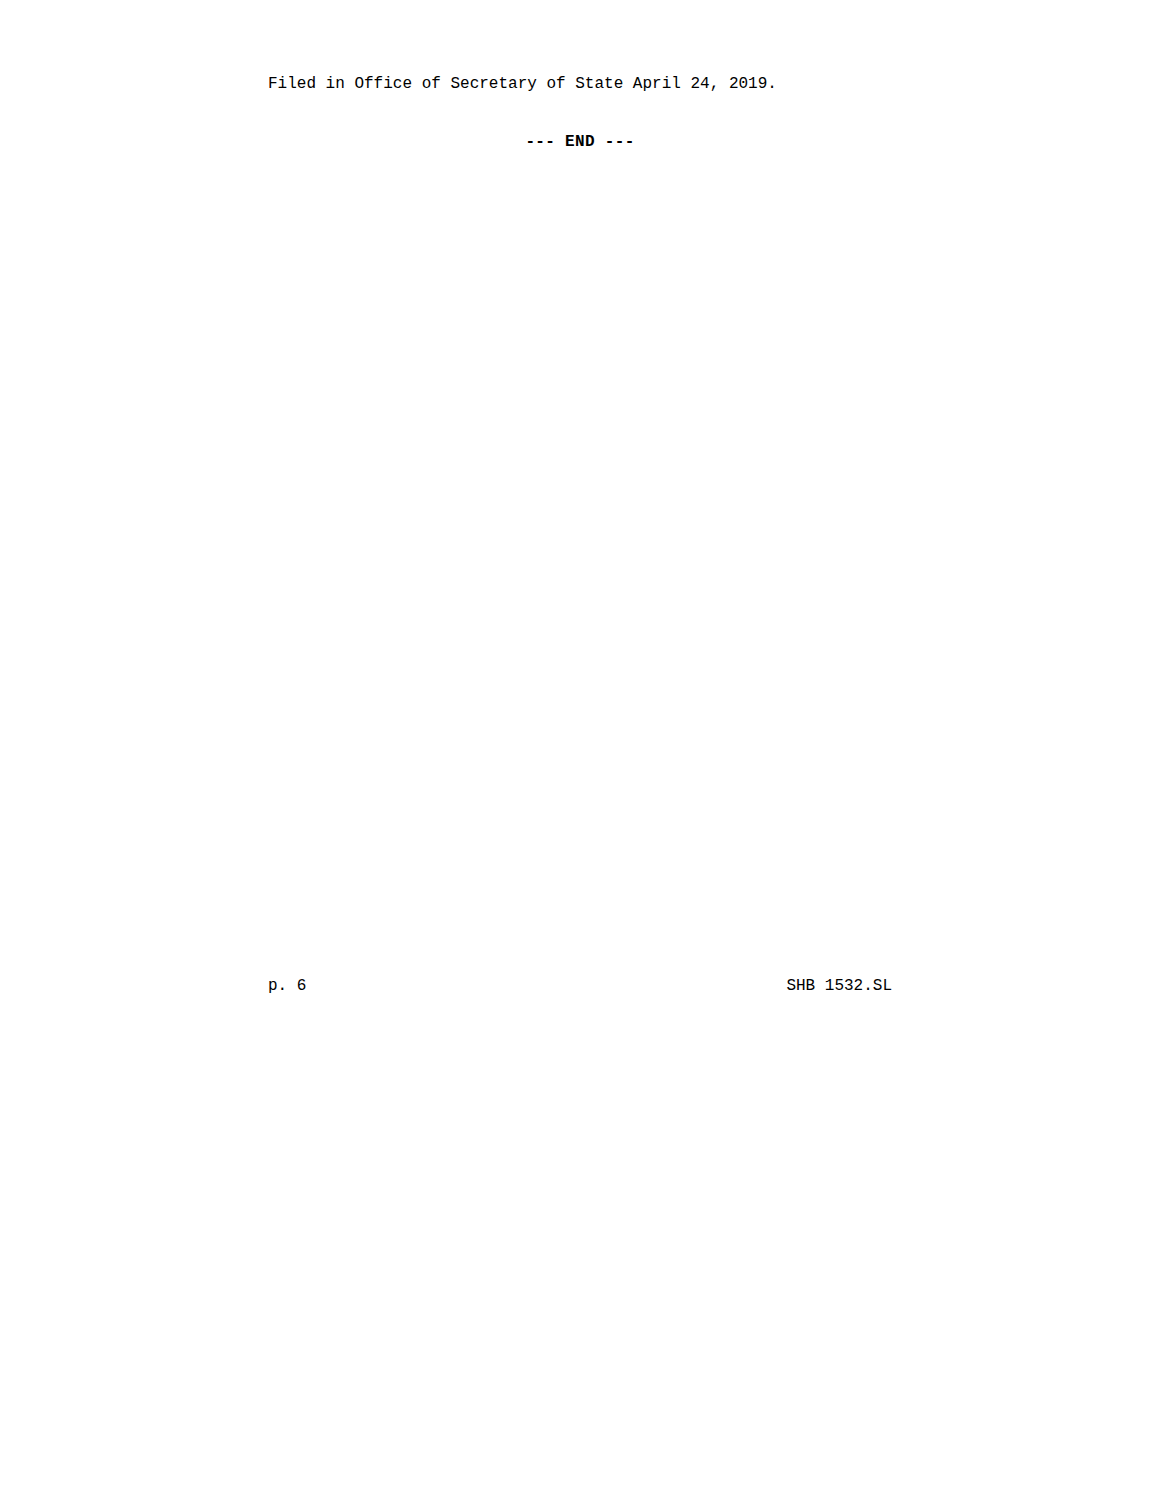Filed in Office of Secretary of State April 24, 2019.
--- END ---
p. 6 SHB 1532.SL